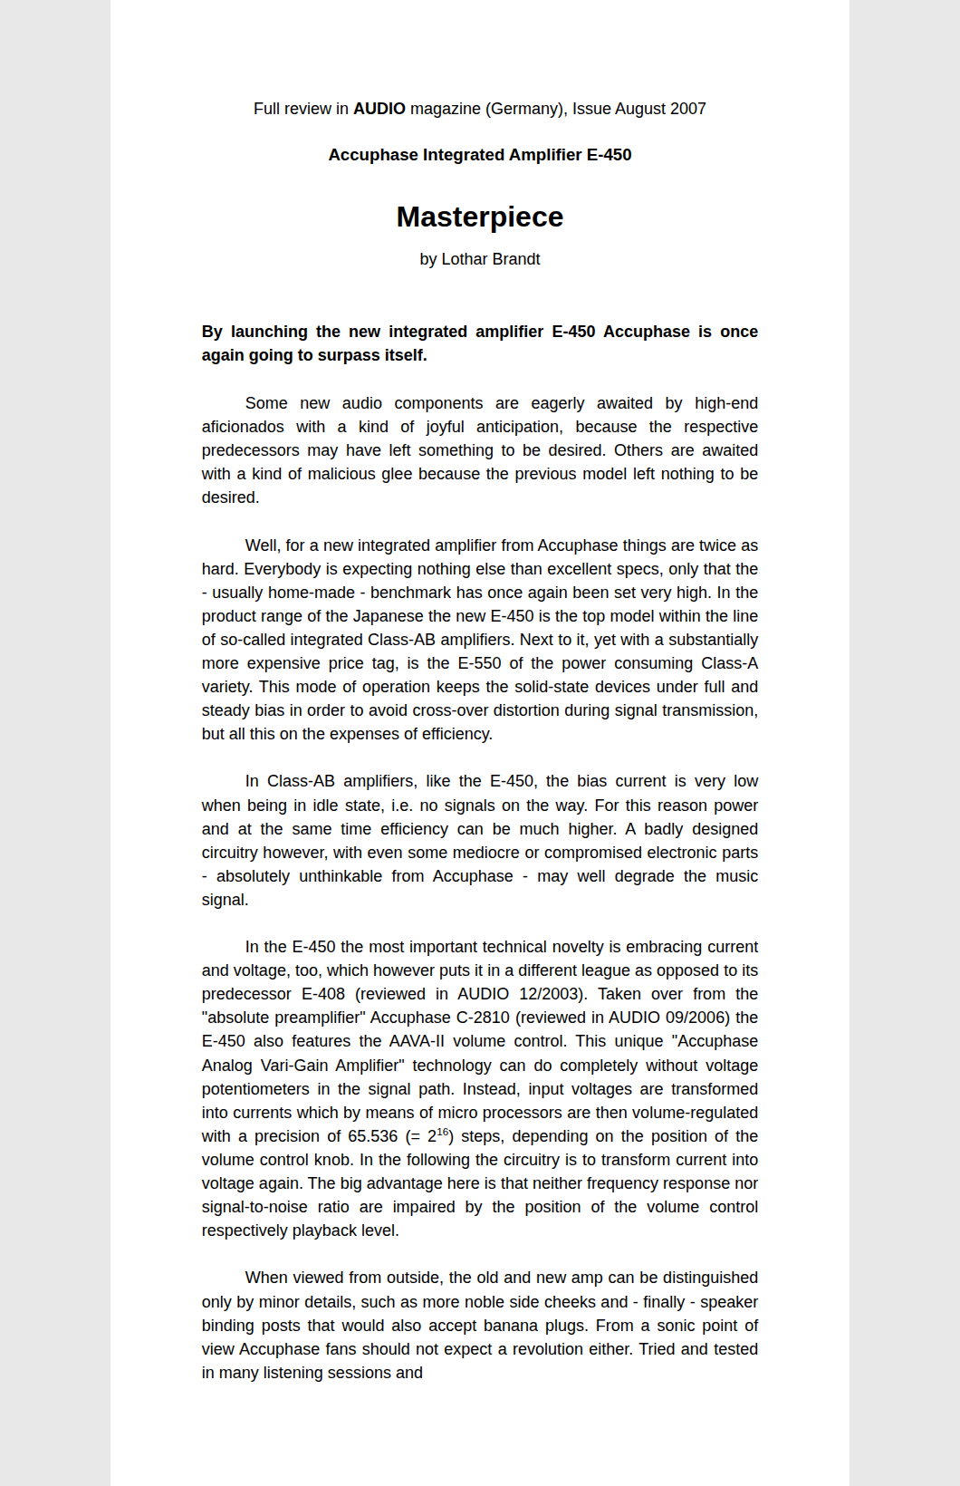Full review in AUDIO magazine (Germany), Issue August 2007
Accuphase Integrated Amplifier E-450
Masterpiece
by Lothar Brandt
By launching the new integrated amplifier E-450 Accuphase is once again going to surpass itself.
Some new audio components are eagerly awaited by high-end aficionados with a kind of joyful anticipation, because the respective predecessors may have left something to be desired. Others are awaited with a kind of malicious glee because the previous model left nothing to be desired.
Well, for a new integrated amplifier from Accuphase things are twice as hard. Everybody is expecting nothing else than excellent specs, only that the - usually home-made - benchmark has once again been set very high. In the product range of the Japanese the new E-450 is the top model within the line of so-called integrated Class-AB amplifiers. Next to it, yet with a substantially more expensive price tag, is the E-550 of the power consuming Class-A variety. This mode of operation keeps the solid-state devices under full and steady bias in order to avoid cross-over distortion during signal transmission, but all this on the expenses of efficiency.
In Class-AB amplifiers, like the E-450, the bias current is very low when being in idle state, i.e. no signals on the way. For this reason power and at the same time efficiency can be much higher. A badly designed circuitry however, with even some mediocre or compromised electronic parts - absolutely unthinkable from Accuphase - may well degrade the music signal.
In the E-450 the most important technical novelty is embracing current and voltage, too, which however puts it in a different league as opposed to its predecessor E-408 (reviewed in AUDIO 12/2003). Taken over from the "absolute preamplifier" Accuphase C-2810 (reviewed in AUDIO 09/2006) the E-450 also features the AAVA-II volume control. This unique "Accuphase Analog Vari-Gain Amplifier" technology can do completely without voltage potentiometers in the signal path. Instead, input voltages are transformed into currents which by means of micro processors are then volume-regulated with a precision of 65.536 (= 216) steps, depending on the position of the volume control knob. In the following the circuitry is to transform current into voltage again. The big advantage here is that neither frequency response nor signal-to-noise ratio are impaired by the position of the volume control respectively playback level.
When viewed from outside, the old and new amp can be distinguished only by minor details, such as more noble side cheeks and - finally - speaker binding posts that would also accept banana plugs. From a sonic point of view Accuphase fans should not expect a revolution either. Tried and tested in many listening sessions and